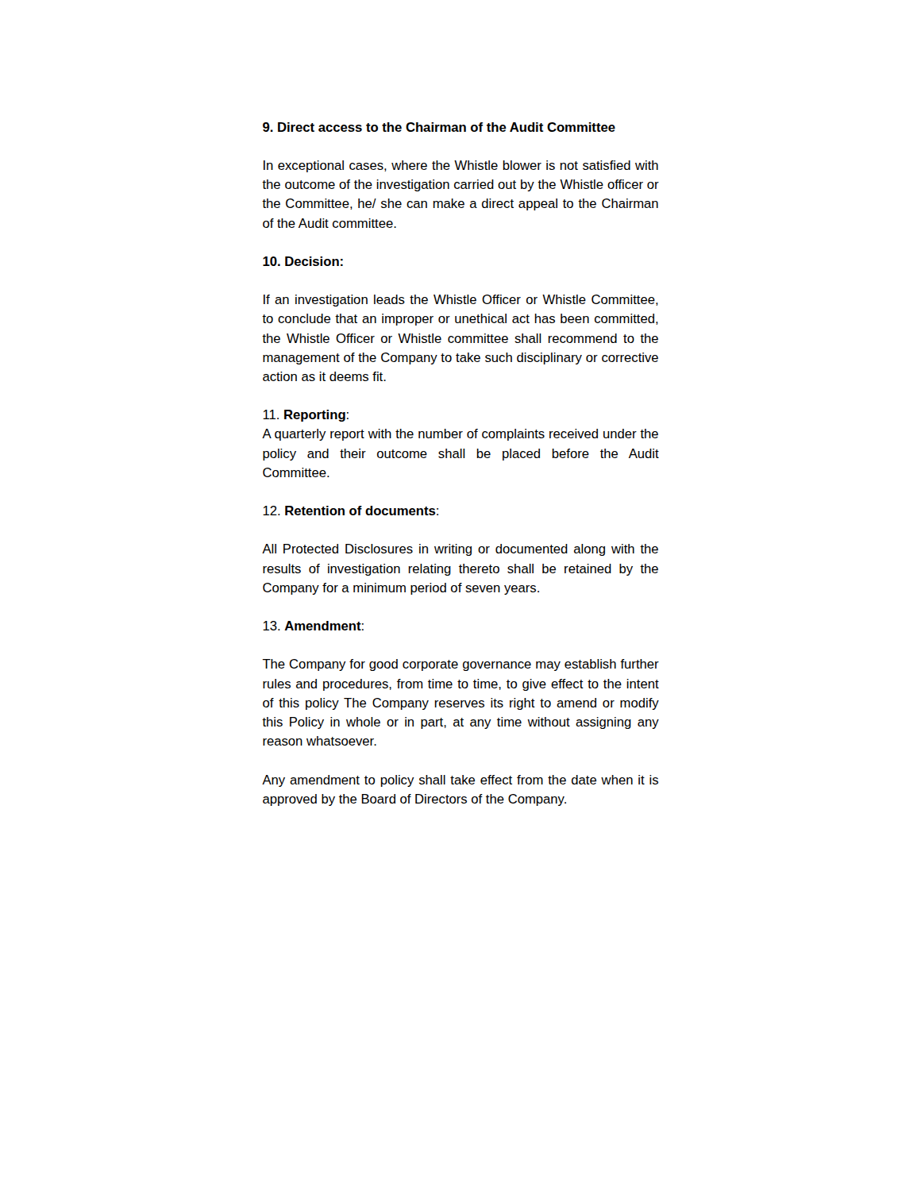9. Direct access to the Chairman of the Audit Committee
In exceptional cases, where the Whistle blower is not satisfied with the outcome of the investigation carried out by the Whistle officer or the Committee, he/ she can make a direct appeal to the Chairman of the Audit committee.
10. Decision:
If an investigation leads the Whistle Officer or Whistle Committee, to conclude that an improper or unethical act has been committed, the Whistle Officer or Whistle committee shall recommend to the management of the Company to take such disciplinary or corrective action as it deems fit.
11. Reporting:
A quarterly report with the number of complaints received under the policy and their outcome shall be placed before the Audit Committee.
12. Retention of documents:
All Protected Disclosures in writing or documented along with the results of investigation relating thereto shall be retained by the Company for a minimum period of seven years.
13. Amendment:
The Company for good corporate governance may establish further rules and procedures, from time to time, to give effect to the intent of this policy The Company reserves its right to amend or modify this Policy in whole or in part, at any time without assigning any reason whatsoever.
Any amendment to policy shall take effect from the date when it is approved by the Board of Directors of the Company.